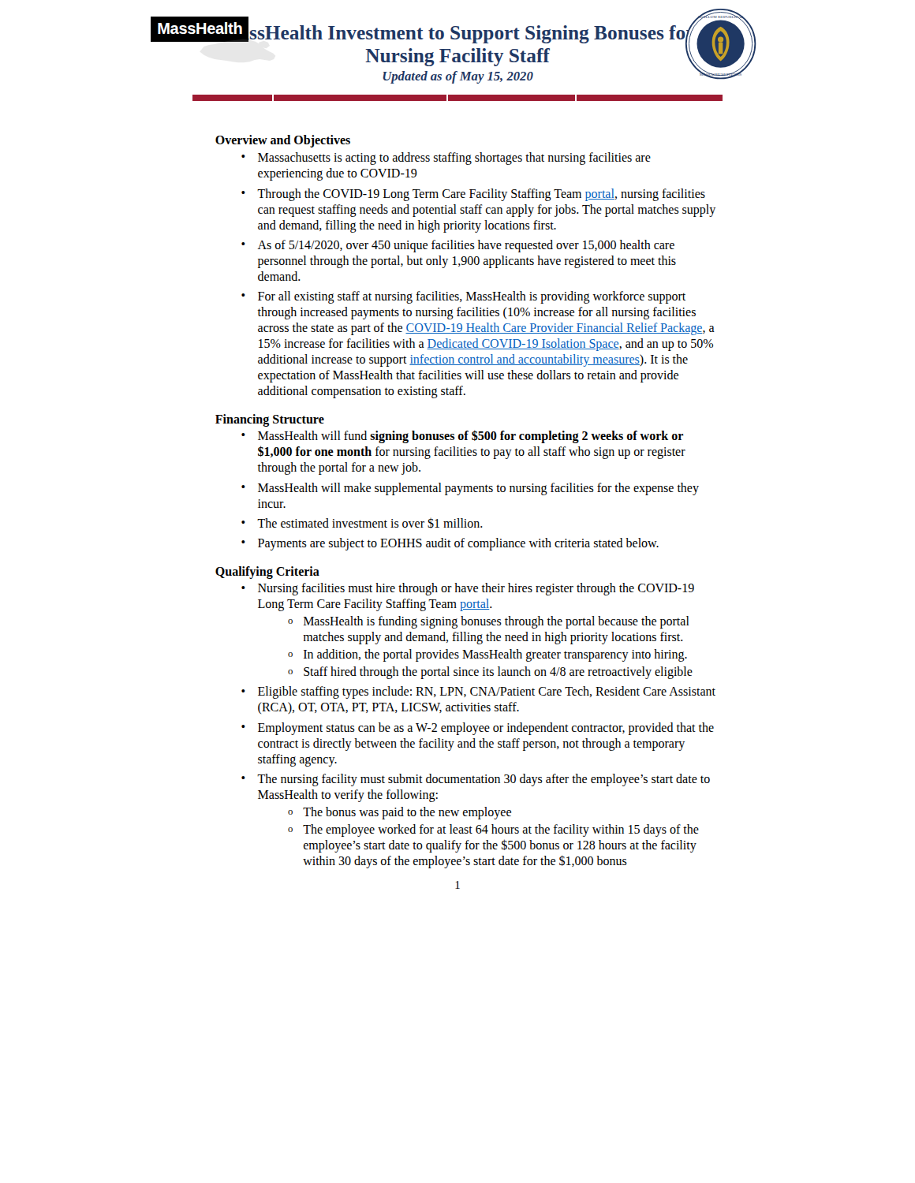Mass Health
SIGILLUM REIPUBLICAE MASSACHUSETTENSIS
MassHealth Investment to Support Signing Bonuses for
Nursing Facility Staff
Updated as of May 15, 2020
Overview and Objectives
Massachusetts is acting to address staffing shortages that nursing facilities are experiencing due to COVID-19
Through the COVID-19 Long Term Care Facility Staffing Team portal, nursing facilities can request staffing needs and potential staff can apply for jobs. The portal matches supply and demand, filling the need in high priority locations first.
As of 5/14/2020, over 450 unique facilities have requested over 15,000 health care personnel through the portal, but only 1,900 applicants have registered to meet this demand.
For all existing staff at nursing facilities, MassHealth is providing workforce support through increased payments to nursing facilities (10% increase for all nursing facilities across the state as part of the COVID-19 Health Care Provider Financial Relief Package, a 15% increase for facilities with a Dedicated COVID-19 Isolation Space, and an up to 50% additional increase to support infection control and accountability measures). It is the expectation of MassHealth that facilities will use these dollars to retain and provide additional compensation to existing staff.
Financing Structure
MassHealth will fund signing bonuses of $500 for completing 2 weeks of work or $1,000 for one month for nursing facilities to pay to all staff who sign up or register through the portal for a new job.
MassHealth will make supplemental payments to nursing facilities for the expense they incur.
The estimated investment is over $1 million.
Payments are subject to EOHHS audit of compliance with criteria stated below.
Qualifying Criteria
Nursing facilities must hire through or have their hires register through the COVID-19 Long Term Care Facility Staffing Team portal.
MassHealth is funding signing bonuses through the portal because the portal matches supply and demand, filling the need in high priority locations first.
In addition, the portal provides MassHealth greater transparency into hiring.
Staff hired through the portal since its launch on 4/8 are retroactively eligible
Eligible staffing types include: RN, LPN, CNA/Patient Care Tech, Resident Care Assistant (RCA), OT, OTA, PT, PTA, LICSW, activities staff.
Employment status can be as a W-2 employee or independent contractor, provided that the contract is directly between the facility and the staff person, not through a temporary staffing agency.
The nursing facility must submit documentation 30 days after the employee’s start date to MassHealth to verify the following:
The bonus was paid to the new employee
The employee worked for at least 64 hours at the facility within 15 days of the employee’s start date to qualify for the $500 bonus or 128 hours at the facility within 30 days of the employee’s start date for the $1,000 bonus
1